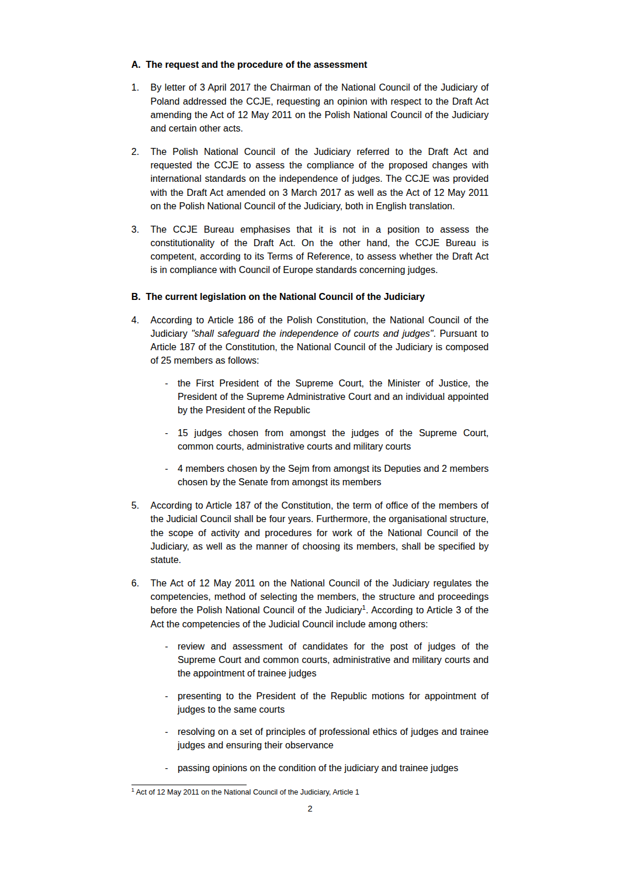A. The request and the procedure of the assessment
1. By letter of 3 April 2017 the Chairman of the National Council of the Judiciary of Poland addressed the CCJE, requesting an opinion with respect to the Draft Act amending the Act of 12 May 2011 on the Polish National Council of the Judiciary and certain other acts.
2. The Polish National Council of the Judiciary referred to the Draft Act and requested the CCJE to assess the compliance of the proposed changes with international standards on the independence of judges. The CCJE was provided with the Draft Act amended on 3 March 2017 as well as the Act of 12 May 2011 on the Polish National Council of the Judiciary, both in English translation.
3. The CCJE Bureau emphasises that it is not in a position to assess the constitutionality of the Draft Act. On the other hand, the CCJE Bureau is competent, according to its Terms of Reference, to assess whether the Draft Act is in compliance with Council of Europe standards concerning judges.
B. The current legislation on the National Council of the Judiciary
4. According to Article 186 of the Polish Constitution, the National Council of the Judiciary "shall safeguard the independence of courts and judges". Pursuant to Article 187 of the Constitution, the National Council of the Judiciary is composed of 25 members as follows:
the First President of the Supreme Court, the Minister of Justice, the President of the Supreme Administrative Court and an individual appointed by the President of the Republic
15 judges chosen from amongst the judges of the Supreme Court, common courts, administrative courts and military courts
4 members chosen by the Sejm from amongst its Deputies and 2 members chosen by the Senate from amongst its members
5. According to Article 187 of the Constitution, the term of office of the members of the Judicial Council shall be four years. Furthermore, the organisational structure, the scope of activity and procedures for work of the National Council of the Judiciary, as well as the manner of choosing its members, shall be specified by statute.
6. The Act of 12 May 2011 on the National Council of the Judiciary regulates the competencies, method of selecting the members, the structure and proceedings before the Polish National Council of the Judiciary1. According to Article 3 of the Act the competencies of the Judicial Council include among others:
review and assessment of candidates for the post of judges of the Supreme Court and common courts, administrative and military courts and the appointment of trainee judges
presenting to the President of the Republic motions for appointment of judges to the same courts
resolving on a set of principles of professional ethics of judges and trainee judges and ensuring their observance
passing opinions on the condition of the judiciary and trainee judges
1 Act of 12 May 2011 on the National Council of the Judiciary, Article 1
2